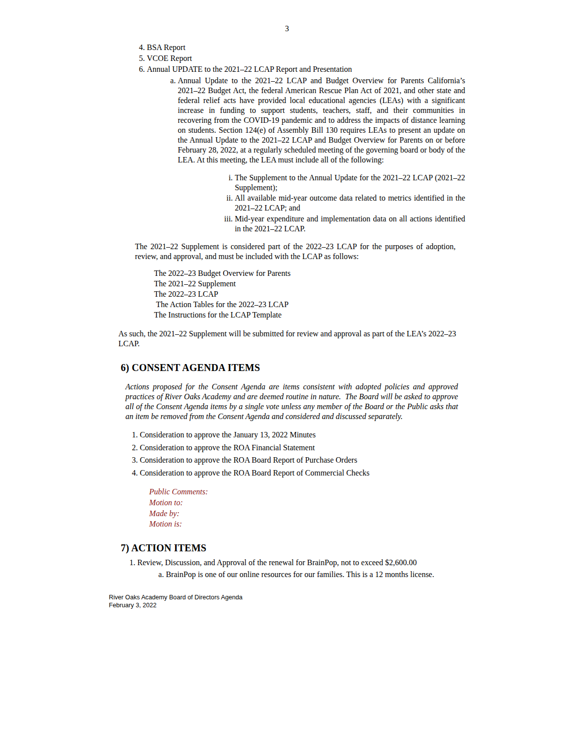3
BSA Report
VCOE Report
Annual UPDATE to the 2021–22 LCAP Report and Presentation
Annual Update to the 2021–22 LCAP and Budget Overview for Parents California’s 2021–22 Budget Act, the federal American Rescue Plan Act of 2021, and other state and federal relief acts have provided local educational agencies (LEAs) with a significant increase in funding to support students, teachers, staff, and their communities in recovering from the COVID-19 pandemic and to address the impacts of distance learning on students. Section 124(e) of Assembly Bill 130 requires LEAs to present an update on the Annual Update to the 2021–22 LCAP and Budget Overview for Parents on or before February 28, 2022, at a regularly scheduled meeting of the governing board or body of the LEA. At this meeting, the LEA must include all of the following:
The Supplement to the Annual Update for the 2021–22 LCAP (2021–22 Supplement);
All available mid-year outcome data related to metrics identified in the 2021–22 LCAP; and
Mid-year expenditure and implementation data on all actions identified in the 2021–22 LCAP.
The 2021–22 Supplement is considered part of the 2022–23 LCAP for the purposes of adoption, review, and approval, and must be included with the LCAP as follows:
The 2022–23 Budget Overview for Parents
The 2021–22 Supplement
The 2022–23 LCAP
The Action Tables for the 2022–23 LCAP
The Instructions for the LCAP Template
As such, the 2021–22 Supplement will be submitted for review and approval as part of the LEA’s 2022–23 LCAP.
6) CONSENT AGENDA ITEMS
Actions proposed for the Consent Agenda are items consistent with adopted policies and approved practices of River Oaks Academy and are deemed routine in nature. The Board will be asked to approve all of the Consent Agenda items by a single vote unless any member of the Board or the Public asks that an item be removed from the Consent Agenda and considered and discussed separately.
Consideration to approve the January 13, 2022 Minutes
Consideration to approve the ROA Financial Statement
Consideration to approve the ROA Board Report of Purchase Orders
Consideration to approve the ROA Board Report of Commercial Checks
Public Comments:
Motion to:
Made by:
Motion is:
7) ACTION ITEMS
Review, Discussion, and Approval of the renewal for BrainPop, not to exceed $2,600.00
BrainPop is one of our online resources for our families. This is a 12 months license.
River Oaks Academy Board of Directors Agenda
February 3, 2022